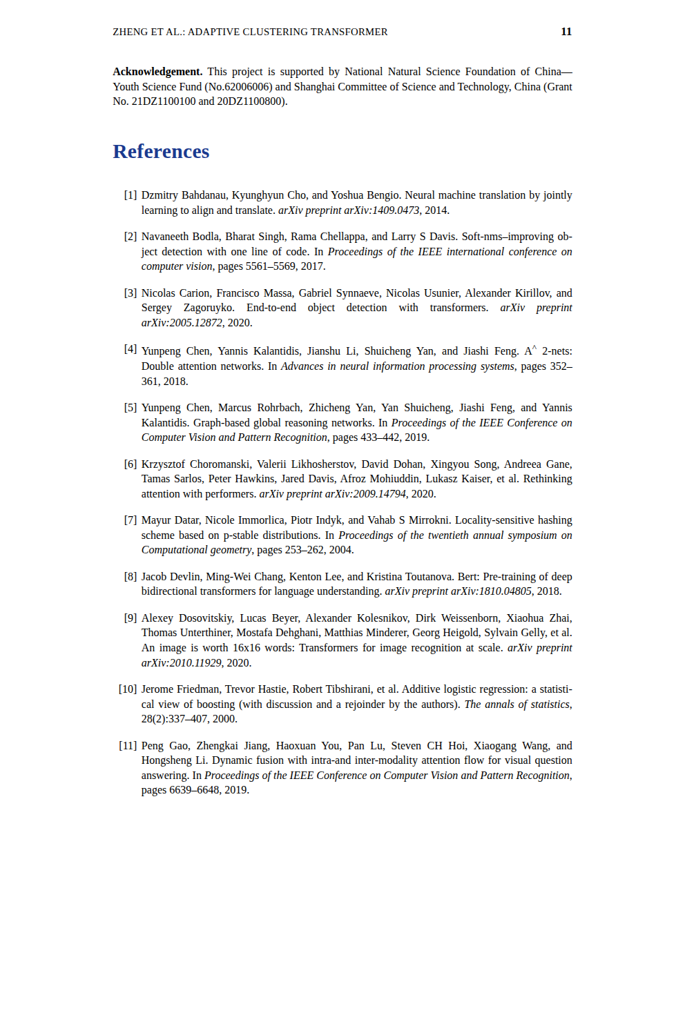Zheng et al.: Adaptive Clustering Transformer 11
Acknowledgement. This project is supported by National Natural Science Foundation of China—Youth Science Fund (No.62006006) and Shanghai Committee of Science and Technology, China (Grant No. 21DZ1100100 and 20DZ1100800).
References
Dzmitry Bahdanau, Kyunghyun Cho, and Yoshua Bengio. Neural machine translation by jointly learning to align and translate. arXiv preprint arXiv:1409.0473, 2014.
Navaneeth Bodla, Bharat Singh, Rama Chellappa, and Larry S Davis. Soft-nms–improving object detection with one line of code. In Proceedings of the IEEE international conference on computer vision, pages 5561–5569, 2017.
Nicolas Carion, Francisco Massa, Gabriel Synnaeve, Nicolas Usunier, Alexander Kirillov, and Sergey Zagoruyko. End-to-end object detection with transformers. arXiv preprint arXiv:2005.12872, 2020.
Yunpeng Chen, Yannis Kalantidis, Jianshu Li, Shuicheng Yan, and Jiashi Feng. A^ 2-nets: Double attention networks. In Advances in neural information processing systems, pages 352–361, 2018.
Yunpeng Chen, Marcus Rohrbach, Zhicheng Yan, Yan Shuicheng, Jiashi Feng, and Yannis Kalantidis. Graph-based global reasoning networks. In Proceedings of the IEEE Conference on Computer Vision and Pattern Recognition, pages 433–442, 2019.
Krzysztof Choromanski, Valerii Likhosherstov, David Dohan, Xingyou Song, Andreea Gane, Tamas Sarlos, Peter Hawkins, Jared Davis, Afroz Mohiuddin, Lukasz Kaiser, et al. Rethinking attention with performers. arXiv preprint arXiv:2009.14794, 2020.
Mayur Datar, Nicole Immorlica, Piotr Indyk, and Vahab S Mirrokni. Locality-sensitive hashing scheme based on p-stable distributions. In Proceedings of the twentieth annual symposium on Computational geometry, pages 253–262, 2004.
Jacob Devlin, Ming-Wei Chang, Kenton Lee, and Kristina Toutanova. Bert: Pre-training of deep bidirectional transformers for language understanding. arXiv preprint arXiv:1810.04805, 2018.
Alexey Dosovitskiy, Lucas Beyer, Alexander Kolesnikov, Dirk Weissenborn, Xiaohua Zhai, Thomas Unterthiner, Mostafa Dehghani, Matthias Minderer, Georg Heigold, Sylvain Gelly, et al. An image is worth 16x16 words: Transformers for image recognition at scale. arXiv preprint arXiv:2010.11929, 2020.
Jerome Friedman, Trevor Hastie, Robert Tibshirani, et al. Additive logistic regression: a statistical view of boosting (with discussion and a rejoinder by the authors). The annals of statistics, 28(2):337–407, 2000.
Peng Gao, Zhengkai Jiang, Haoxuan You, Pan Lu, Steven CH Hoi, Xiaogang Wang, and Hongsheng Li. Dynamic fusion with intra-and inter-modality attention flow for visual question answering. In Proceedings of the IEEE Conference on Computer Vision and Pattern Recognition, pages 6639–6648, 2019.